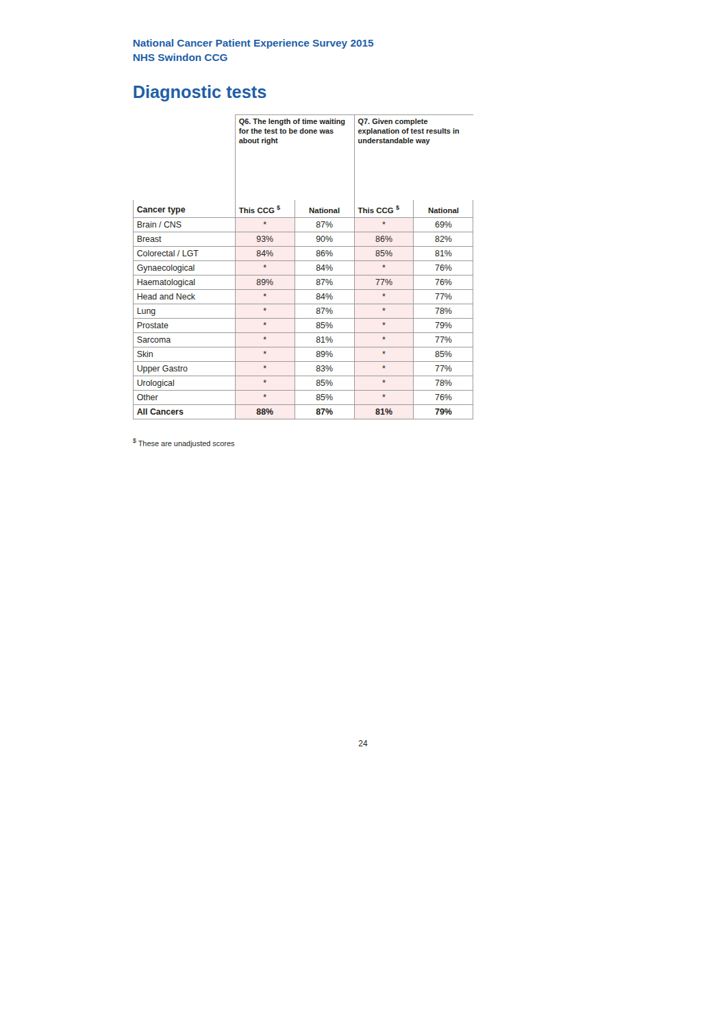National Cancer Patient Experience Survey 2015
NHS Swindon CCG
Diagnostic tests
| | Q6. The length of time waiting for the test to be done was about right | Q7. Given complete explanation of test results in understandable way |
| --- | --- | --- |
| Cancer type | This CCG $ | National | This CCG $ | National |
| Brain / CNS | * | 87% | * | 69% |
| Breast | 93% | 90% | 86% | 82% |
| Colorectal / LGT | 84% | 86% | 85% | 81% |
| Gynaecological | * | 84% | * | 76% |
| Haematological | 89% | 87% | 77% | 76% |
| Head and Neck | * | 84% | * | 77% |
| Lung | * | 87% | * | 78% |
| Prostate | * | 85% | * | 79% |
| Sarcoma | * | 81% | * | 77% |
| Skin | * | 89% | * | 85% |
| Upper Gastro | * | 83% | * | 77% |
| Urological | * | 85% | * | 78% |
| Other | * | 85% | * | 76% |
| All Cancers | 88% | 87% | 81% | 79% |
$ These are unadjusted scores
24